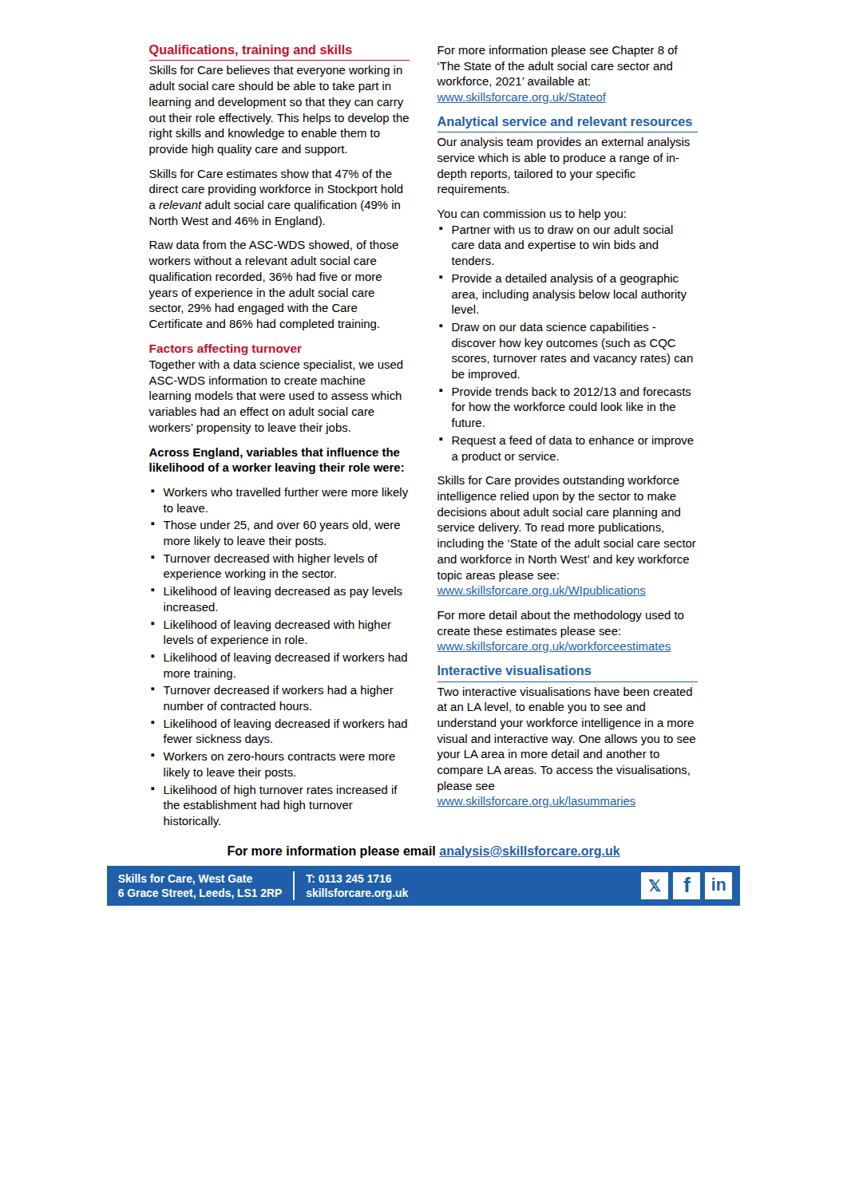Qualifications, training and skills
Skills for Care believes that everyone working in adult social care should be able to take part in learning and development so that they can carry out their role effectively. This helps to develop the right skills and knowledge to enable them to provide high quality care and support.
Skills for Care estimates show that 47% of the direct care providing workforce in Stockport hold a relevant adult social care qualification (49% in North West and 46% in England).
Raw data from the ASC-WDS showed, of those workers without a relevant adult social care qualification recorded, 36% had five or more years of experience in the adult social care sector, 29% had engaged with the Care Certificate and 86% had completed training.
Factors affecting turnover
Together with a data science specialist, we used ASC-WDS information to create machine learning models that were used to assess which variables had an effect on adult social care workers’ propensity to leave their jobs.
Across England, variables that influence the likelihood of a worker leaving their role were:
Workers who travelled further were more likely to leave.
Those under 25, and over 60 years old, were more likely to leave their posts.
Turnover decreased with higher levels of experience working in the sector.
Likelihood of leaving decreased as pay levels increased.
Likelihood of leaving decreased with higher levels of experience in role.
Likelihood of leaving decreased if workers had more training.
Turnover decreased if workers had a higher number of contracted hours.
Likelihood of leaving decreased if workers had fewer sickness days.
Workers on zero-hours contracts were more likely to leave their posts.
Likelihood of high turnover rates increased if the establishment had high turnover historically.
For more information please see Chapter 8 of ‘The State of the adult social care sector and workforce, 2021’ available at:
www.skillsforcare.org.uk/Stateof
Analytical service and relevant resources
Our analysis team provides an external analysis service which is able to produce a range of in-depth reports, tailored to your specific requirements.
You can commission us to help you:
Partner with us to draw on our adult social care data and expertise to win bids and tenders.
Provide a detailed analysis of a geographic area, including analysis below local authority level.
Draw on our data science capabilities - discover how key outcomes (such as CQC scores, turnover rates and vacancy rates) can be improved.
Provide trends back to 2012/13 and forecasts for how the workforce could look like in the future.
Request a feed of data to enhance or improve a product or service.
Skills for Care provides outstanding workforce intelligence relied upon by the sector to make decisions about adult social care planning and service delivery. To read more publications, including the ‘State of the adult social care sector and workforce in North West’ and key workforce topic areas please see:
www.skillsforcare.org.uk/WIpublications
For more detail about the methodology used to create these estimates please see:
www.skillsforcare.org.uk/workforceestimates
Interactive visualisations
Two interactive visualisations have been created at an LA level, to enable you to see and understand your workforce intelligence in a more visual and interactive way. One allows you to see your LA area in more detail and another to compare LA areas. To access the visualisations, please see
www.skillsforcare.org.uk/lasummaries
For more information please email analysis@skillsforcare.org.uk
Skills for Care, West Gate
6 Grace Street, Leeds, LS1 2RP
T: 0113 245 1716
skillsforcare.org.uk
𝕏
f
in